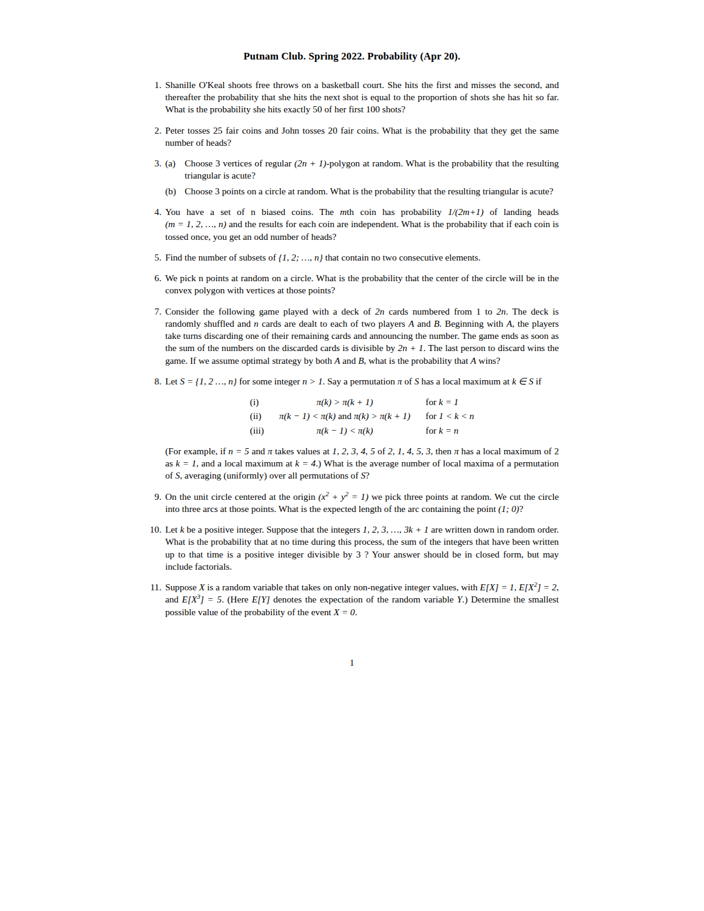Putnam Club. Spring 2022. Probability (Apr 20).
Shanille O'Keal shoots free throws on a basketball court. She hits the first and misses the second, and thereafter the probability that she hits the next shot is equal to the proportion of shots she has hit so far. What is the probability she hits exactly 50 of her first 100 shots?
Peter tosses 25 fair coins and John tosses 20 fair coins. What is the probability that they get the same number of heads?
Choose 3 vertices of regular (2n + 1)-polygon at random. What is the probability that the resulting triangular is acute?
Choose 3 points on a circle at random. What is the probability that the resulting triangular is acute?
You have a set of n biased coins. The mth coin has probability 1/(2m+1) of landing heads (m = 1, 2, …, n) and the results for each coin are independent. What is the probability that if each coin is tossed once, you get an odd number of heads?
Find the number of subsets of {1, 2; …, n} that contain no two consecutive elements.
We pick n points at random on a circle. What is the probability that the center of the circle will be in the convex polygon with vertices at those points?
Consider the following game played with a deck of 2n cards numbered from 1 to 2n. The deck is randomly shuffled and n cards are dealt to each of two players A and B. Beginning with A, the players take turns discarding one of their remaining cards and announcing the number. The game ends as soon as the sum of the numbers on the discarded cards is divisible by 2n + 1. The last person to discard wins the game. If we assume optimal strategy by both A and B, what is the probability that A wins?
Let S = {1, 2 …, n} for some integer n > 1. Say a permutation π of S has a local maximum at k ∈ S if
| (i) | π(k) > π(k + 1) | for k = 1 |
| (ii) | π(k − 1) < π(k) and π(k) > π(k + 1) | for 1 < k < n |
| (iii) | π(k − 1) < π(k) | for k = n |
(For example, if n = 5 and π takes values at 1, 2, 3, 4, 5 of 2, 1, 4, 5, 3, then π has a local maximum of 2 as k = 1, and a local maximum at k = 4.) What is the average number of local maxima of a permutation of S, averaging (uniformly) over all permutations of S?
On the unit circle centered at the origin (x2 + y2 = 1) we pick three points at random. We cut the circle into three arcs at those points. What is the expected length of the arc containing the point (1; 0)?
Let k be a positive integer. Suppose that the integers 1, 2, 3, …, 3k + 1 are written down in random order. What is the probability that at no time during this process, the sum of the integers that have been written up to that time is a positive integer divisible by 3 ? Your answer should be in closed form, but may include factorials.
Suppose X is a random variable that takes on only non-negative integer values, with E[X] = 1, E[X2] = 2, and E[X3] = 5. (Here E[Y] denotes the expectation of the random variable Y.) Determine the smallest possible value of the probability of the event X = 0.
1